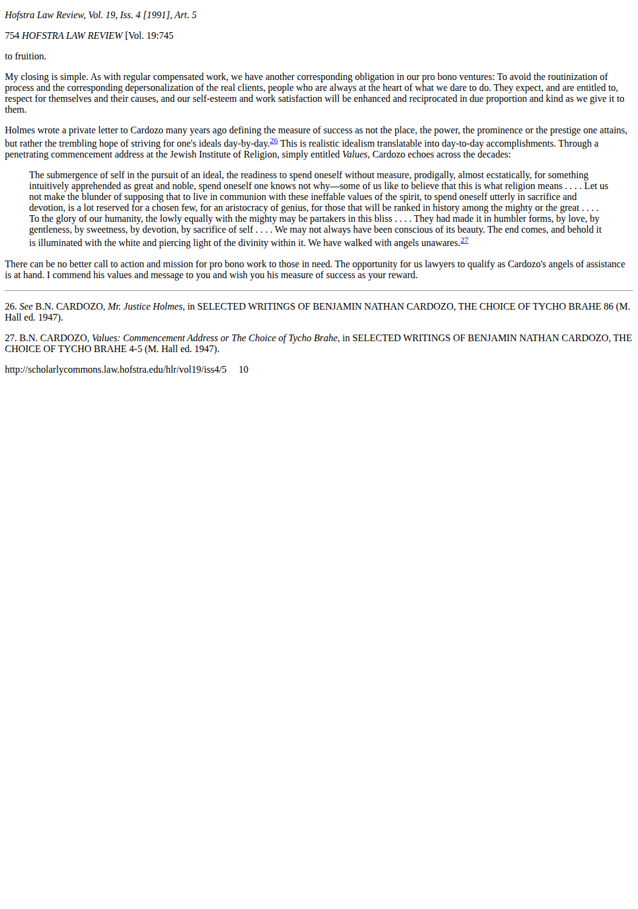Hofstra Law Review, Vol. 19, Iss. 4 [1991], Art. 5
754 HOFSTRA LAW REVIEW [Vol. 19:745
to fruition.
My closing is simple. As with regular compensated work, we have another corresponding obligation in our pro bono ventures: To avoid the routinization of process and the corresponding depersonalization of the real clients, people who are always at the heart of what we dare to do. They expect, and are entitled to, respect for themselves and their causes, and our self-esteem and work satisfaction will be enhanced and reciprocated in due proportion and kind as we give it to them.
Holmes wrote a private letter to Cardozo many years ago defining the measure of success as not the place, the power, the prominence or the prestige one attains, but rather the trembling hope of striving for one's ideals day-by-day.26 This is realistic idealism translatable into day-to-day accomplishments. Through a penetrating commencement address at the Jewish Institute of Religion, simply entitled Values, Cardozo echoes across the decades:
The submergence of self in the pursuit of an ideal, the readiness to spend oneself without measure, prodigally, almost ecstatically, for something intuitively apprehended as great and noble, spend oneself one knows not why—some of us like to believe that this is what religion means . . . . Let us not make the blunder of supposing that to live in communion with these ineffable values of the spirit, to spend oneself utterly in sacrifice and devotion, is a lot reserved for a chosen few, for an aristocracy of genius, for those that will be ranked in history among the mighty or the great . . . . To the glory of our humanity, the lowly equally with the mighty may be partakers in this bliss . . . . They had made it in humbler forms, by love, by gentleness, by sweetness, by devotion, by sacrifice of self . . . . We may not always have been conscious of its beauty. The end comes, and behold it is illuminated with the white and piercing light of the divinity within it. We have walked with angels unawares.27
There can be no better call to action and mission for pro bono work to those in need. The opportunity for us lawyers to qualify as Cardozo's angels of assistance is at hand. I commend his values and message to you and wish you his measure of success as your reward.
26. See B.N. CARDOZO, Mr. Justice Holmes, in SELECTED WRITINGS OF BENJAMIN NATHAN CARDOZO, THE CHOICE OF TYCHO BRAHE 86 (M. Hall ed. 1947).
27. B.N. CARDOZO, Values: Commencement Address or The Choice of Tycho Brahe, in SELECTED WRITINGS OF BENJAMIN NATHAN CARDOZO, THE CHOICE OF TYCHO BRAHE 4-5 (M. Hall ed. 1947).
http://scholarlycommons.law.hofstra.edu/hlr/vol19/iss4/5 10